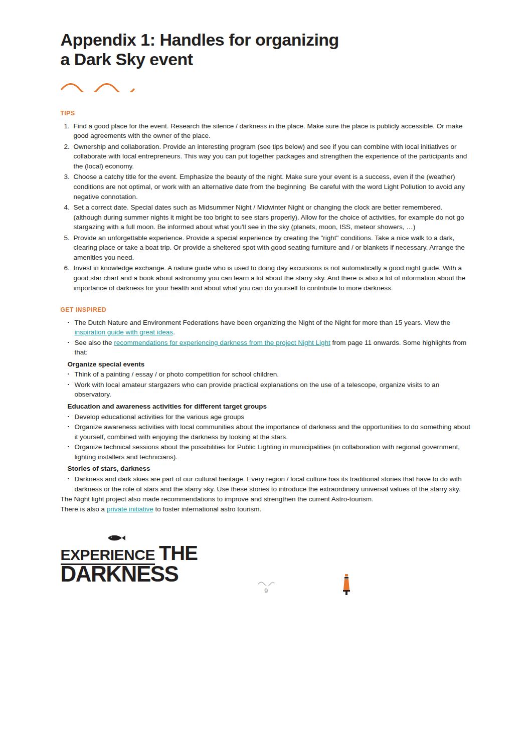Appendix 1: Handles for organizing
a Dark Sky event
Tips
Find a good place for the event. Research the silence / darkness in the place. Make sure the place is publicly accessible. Or make good agreements with the owner of the place.
Ownership and collaboration. Provide an interesting program (see tips below) and see if you can combine with local initiatives or collaborate with local entrepreneurs. This way you can put together packages and strengthen the experience of the participants and the (local) economy.
Choose a catchy title for the event. Emphasize the beauty of the night. Make sure your event is a success, even if the (weather) conditions are not optimal, or work with an alternative date from the beginning Be careful with the word Light Pollution to avoid any negative connotation.
Set a correct date. Special dates such as Midsummer Night / Midwinter Night or changing the clock are better remembered. (although during summer nights it might be too bright to see stars properly). Allow for the choice of activities, for example do not go stargazing with a full moon. Be informed about what you'll see in the sky (planets, moon, ISS, meteor showers, …)
Provide an unforgettable experience. Provide a special experience by creating the "right" conditions. Take a nice walk to a dark, clearing place or take a boat trip. Or provide a sheltered spot with good seating furniture and / or blankets if necessary. Arrange the amenities you need.
Invest in knowledge exchange. A nature guide who is used to doing day excursions is not automatically a good night guide. With a good star chart and a book about astronomy you can learn a lot about the starry sky. And there is also a lot of information about the importance of darkness for your health and about what you can do yourself to contribute to more darkness.
Get inspired
The Dutch Nature and Environment Federations have been organizing the Night of the Night for more than 15 years. View the inspiration guide with great ideas.
See also the recommendations for experiencing darkness from the project Night Light from page 11 onwards. Some highlights from that:
Organize special events
Think of a painting / essay / or photo competition for school children.
Work with local amateur stargazers who can provide practical explanations on the use of a telescope, organize visits to an observatory.
Education and awareness activities for different target groups
Develop educational activities for the various age groups
Organize awareness activities with local communities about the importance of darkness and the opportunities to do something about it yourself, combined with enjoying the darkness by looking at the stars.
Organize technical sessions about the possibilities for Public Lighting in municipalities (in collaboration with regional government, lighting installers and technicians).
Stories of stars, darkness
Darkness and dark skies are part of our cultural heritage. Every region / local culture has its traditional stories that have to do with darkness or the role of stars and the starry sky. Use these stories to introduce the extraordinary universal values of the starry sky.
The Night light project also made recommendations to improve and strengthen the current Astro-tourism.
There is also a private initiative to foster international astro tourism.
EXPERIENCE THE DARKNESS
9